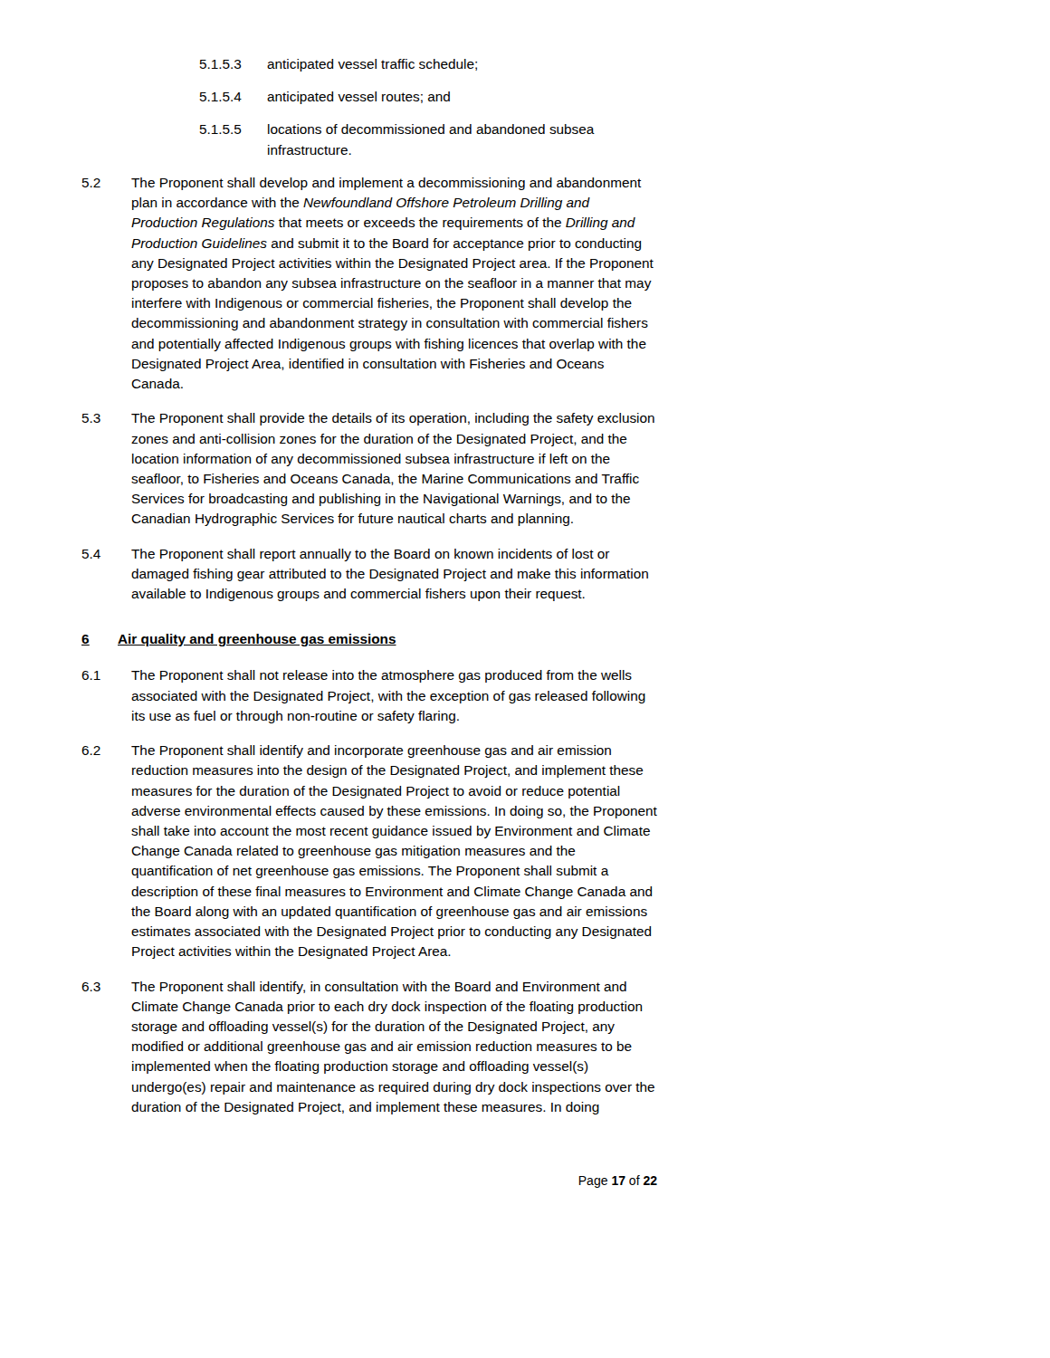5.1.5.3
anticipated vessel traffic schedule;
5.1.5.4
anticipated vessel routes; and
5.1.5.5
locations of decommissioned and abandoned subsea infrastructure.
5.2
The Proponent shall develop and implement a decommissioning and abandonment plan in accordance with the Newfoundland Offshore Petroleum Drilling and Production Regulations that meets or exceeds the requirements of the Drilling and Production Guidelines and submit it to the Board for acceptance prior to conducting any Designated Project activities within the Designated Project area. If the Proponent proposes to abandon any subsea infrastructure on the seafloor in a manner that may interfere with Indigenous or commercial fisheries, the Proponent shall develop the decommissioning and abandonment strategy in consultation with commercial fishers and potentially affected Indigenous groups with fishing licences that overlap with the Designated Project Area, identified in consultation with Fisheries and Oceans Canada.
5.3
The Proponent shall provide the details of its operation, including the safety exclusion zones and anti-collision zones for the duration of the Designated Project, and the location information of any decommissioned subsea infrastructure if left on the seafloor, to Fisheries and Oceans Canada, the Marine Communications and Traffic Services for broadcasting and publishing in the Navigational Warnings, and to the Canadian Hydrographic Services for future nautical charts and planning.
5.4
The Proponent shall report annually to the Board on known incidents of lost or damaged fishing gear attributed to the Designated Project and make this information available to Indigenous groups and commercial fishers upon their request.
6 Air quality and greenhouse gas emissions
6.1
The Proponent shall not release into the atmosphere gas produced from the wells associated with the Designated Project, with the exception of gas released following its use as fuel or through non-routine or safety flaring.
6.2
The Proponent shall identify and incorporate greenhouse gas and air emission reduction measures into the design of the Designated Project, and implement these measures for the duration of the Designated Project to avoid or reduce potential adverse environmental effects caused by these emissions. In doing so, the Proponent shall take into account the most recent guidance issued by Environment and Climate Change Canada related to greenhouse gas mitigation measures and the quantification of net greenhouse gas emissions. The Proponent shall submit a description of these final measures to Environment and Climate Change Canada and the Board along with an updated quantification of greenhouse gas and air emissions estimates associated with the Designated Project prior to conducting any Designated Project activities within the Designated Project Area.
6.3
The Proponent shall identify, in consultation with the Board and Environment and Climate Change Canada prior to each dry dock inspection of the floating production storage and offloading vessel(s) for the duration of the Designated Project, any modified or additional greenhouse gas and air emission reduction measures to be implemented when the floating production storage and offloading vessel(s) undergo(es) repair and maintenance as required during dry dock inspections over the duration of the Designated Project, and implement these measures. In doing
Page 17 of 22